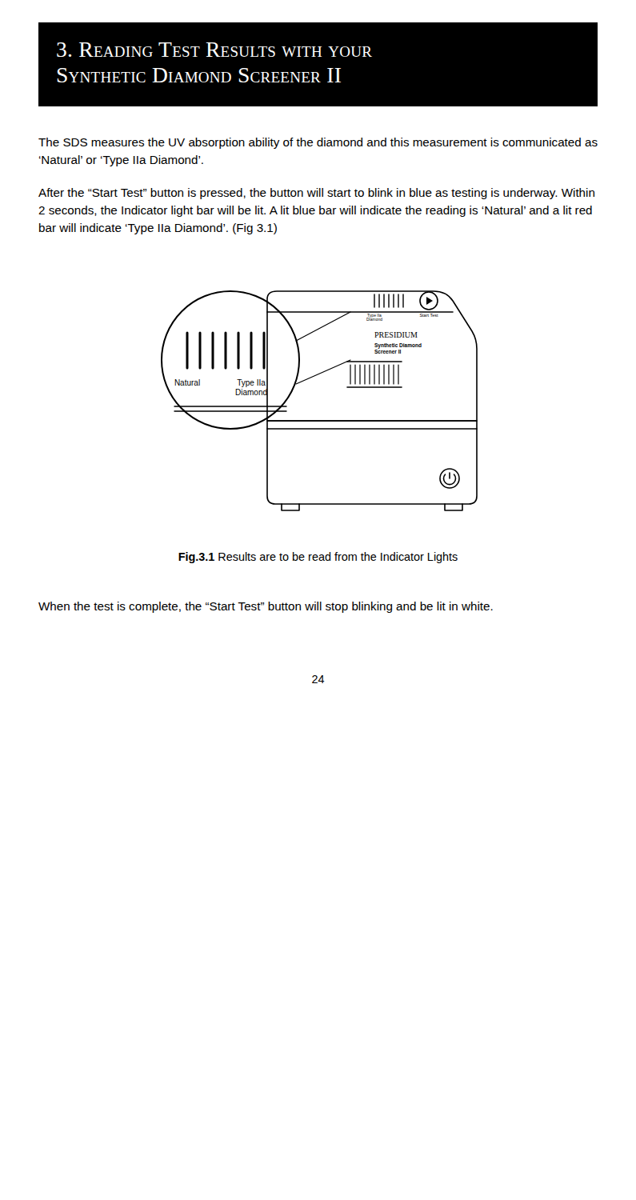3. Reading Test Results with your
Synthetic Diamond Screener II
The SDS measures the UV absorption ability of the diamond and this measurement is communicated as ‘Natural’ or ‘Type IIa Diamond’.
After the “Start Test” button is pressed, the button will start to blink in blue as testing is underway. Within 2 seconds, the Indicator light bar will be lit. A lit blue bar will indicate the reading is ‘Natural’ and a lit red bar will indicate ‘Type IIa Diamond’. (Fig 3.1)
Line drawing of the Synthetic Diamond Screener II with a magnified callout of the indicator lights The device body is shown with a Start Test button at the top right, an indicator light bar labelled Natural at one end and Type IIa Diamond at the other, the Presidium Synthetic Diamond Screener II label, a vent grille, and a power button at the bottom right. A circular magnifier at the left enlarges the indicator light bar. Start Test Type IIa Diamond PRESIDIUM Synthetic Diamond Screener II Natural Type IIa Diamond
Fig.3.1 Results are to be read from the Indicator Lights
When the test is complete, the “Start Test” button will stop blinking and be lit in white.
24